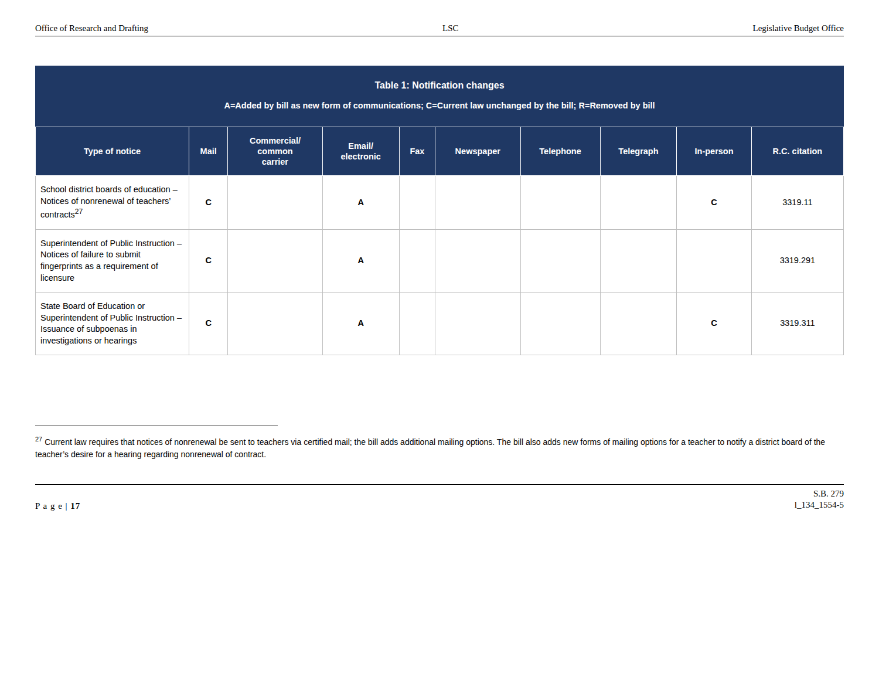Office of Research and Drafting
LSC
Legislative Budget Office
Table 1: Notification changes A=Added by bill as new form of communications; C=Current law unchanged by the bill; R=Removed by bill
| Type of notice | Mail | Commercial/ common carrier | Email/ electronic | Fax | Newspaper | Telephone | Telegraph | In-person | R.C. citation |
| --- | --- | --- | --- | --- | --- | --- | --- | --- | --- |
| School district boards of education – Notices of nonrenewal of teachers’ contracts 27 | C | | A | | | | | C | 3319.11 |
| Superintendent of Public Instruction – Notices of failure to submit fingerprints as a requirement of licensure | C | | A | | | | | | 3319.291 |
| State Board of Education or Superintendent of Public Instruction – Issuance of subpoenas in investigations or hearings | C | | A | | | | | C | 3319.311 |
27 Current law requires that notices of nonrenewal be sent to teachers via certified mail; the bill adds additional mailing options. The bill also adds new forms of mailing options for a teacher to notify a district board of the teacher’s desire for a hearing regarding nonrenewal of contract.
P a g e | 17
S.B. 279
l_134_1554-5